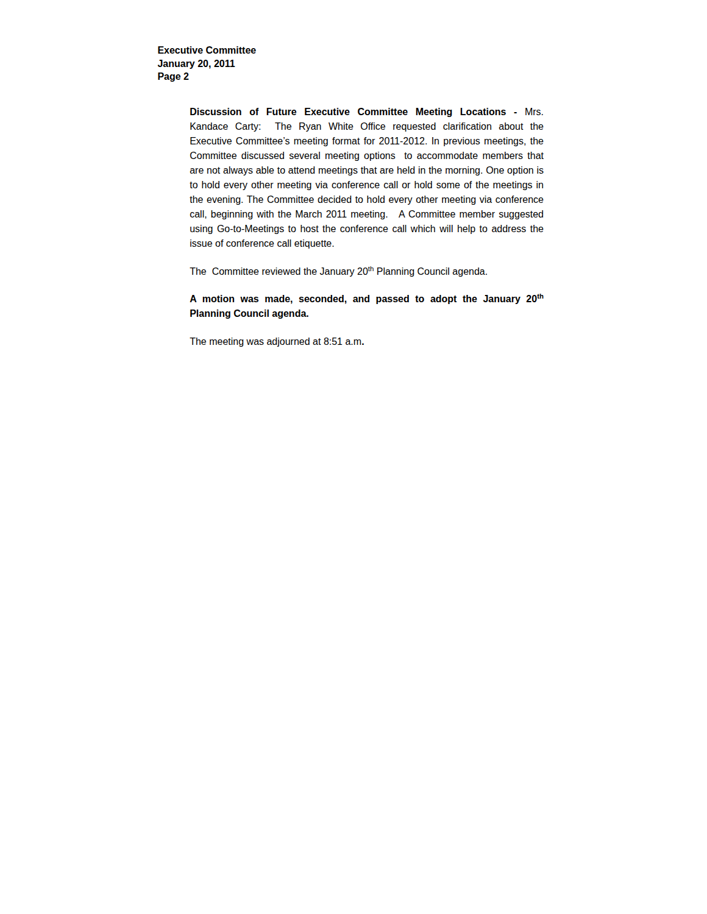Executive Committee
January 20, 2011
Page 2
Discussion of Future Executive Committee Meeting Locations - Mrs. Kandace Carty: The Ryan White Office requested clarification about the Executive Committee’s meeting format for 2011-2012. In previous meetings, the Committee discussed several meeting options to accommodate members that are not always able to attend meetings that are held in the morning. One option is to hold every other meeting via conference call or hold some of the meetings in the evening. The Committee decided to hold every other meeting via conference call, beginning with the March 2011 meeting. A Committee member suggested using Go-to-Meetings to host the conference call which will help to address the issue of conference call etiquette.
The Committee reviewed the January 20th Planning Council agenda.
A motion was made, seconded, and passed to adopt the January 20th Planning Council agenda.
The meeting was adjourned at 8:51 a.m.